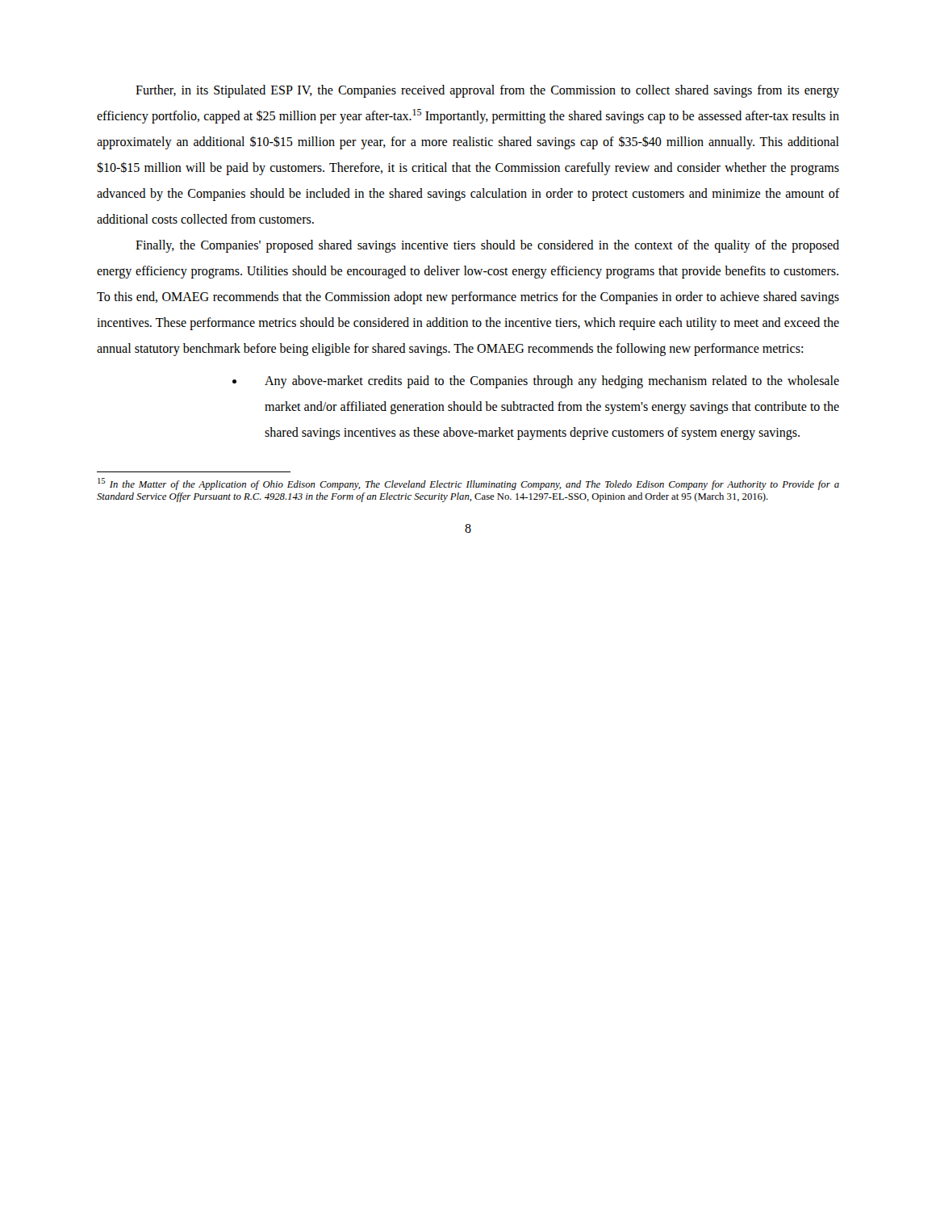Further, in its Stipulated ESP IV, the Companies received approval from the Commission to collect shared savings from its energy efficiency portfolio, capped at $25 million per year after-tax.15 Importantly, permitting the shared savings cap to be assessed after-tax results in approximately an additional $10-$15 million per year, for a more realistic shared savings cap of $35-$40 million annually. This additional $10-$15 million will be paid by customers. Therefore, it is critical that the Commission carefully review and consider whether the programs advanced by the Companies should be included in the shared savings calculation in order to protect customers and minimize the amount of additional costs collected from customers.
Finally, the Companies' proposed shared savings incentive tiers should be considered in the context of the quality of the proposed energy efficiency programs. Utilities should be encouraged to deliver low-cost energy efficiency programs that provide benefits to customers. To this end, OMAEG recommends that the Commission adopt new performance metrics for the Companies in order to achieve shared savings incentives. These performance metrics should be considered in addition to the incentive tiers, which require each utility to meet and exceed the annual statutory benchmark before being eligible for shared savings. The OMAEG recommends the following new performance metrics:
Any above-market credits paid to the Companies through any hedging mechanism related to the wholesale market and/or affiliated generation should be subtracted from the system's energy savings that contribute to the shared savings incentives as these above-market payments deprive customers of system energy savings.
15 In the Matter of the Application of Ohio Edison Company, The Cleveland Electric Illuminating Company, and The Toledo Edison Company for Authority to Provide for a Standard Service Offer Pursuant to R.C. 4928.143 in the Form of an Electric Security Plan, Case No. 14-1297-EL-SSO, Opinion and Order at 95 (March 31, 2016).
8